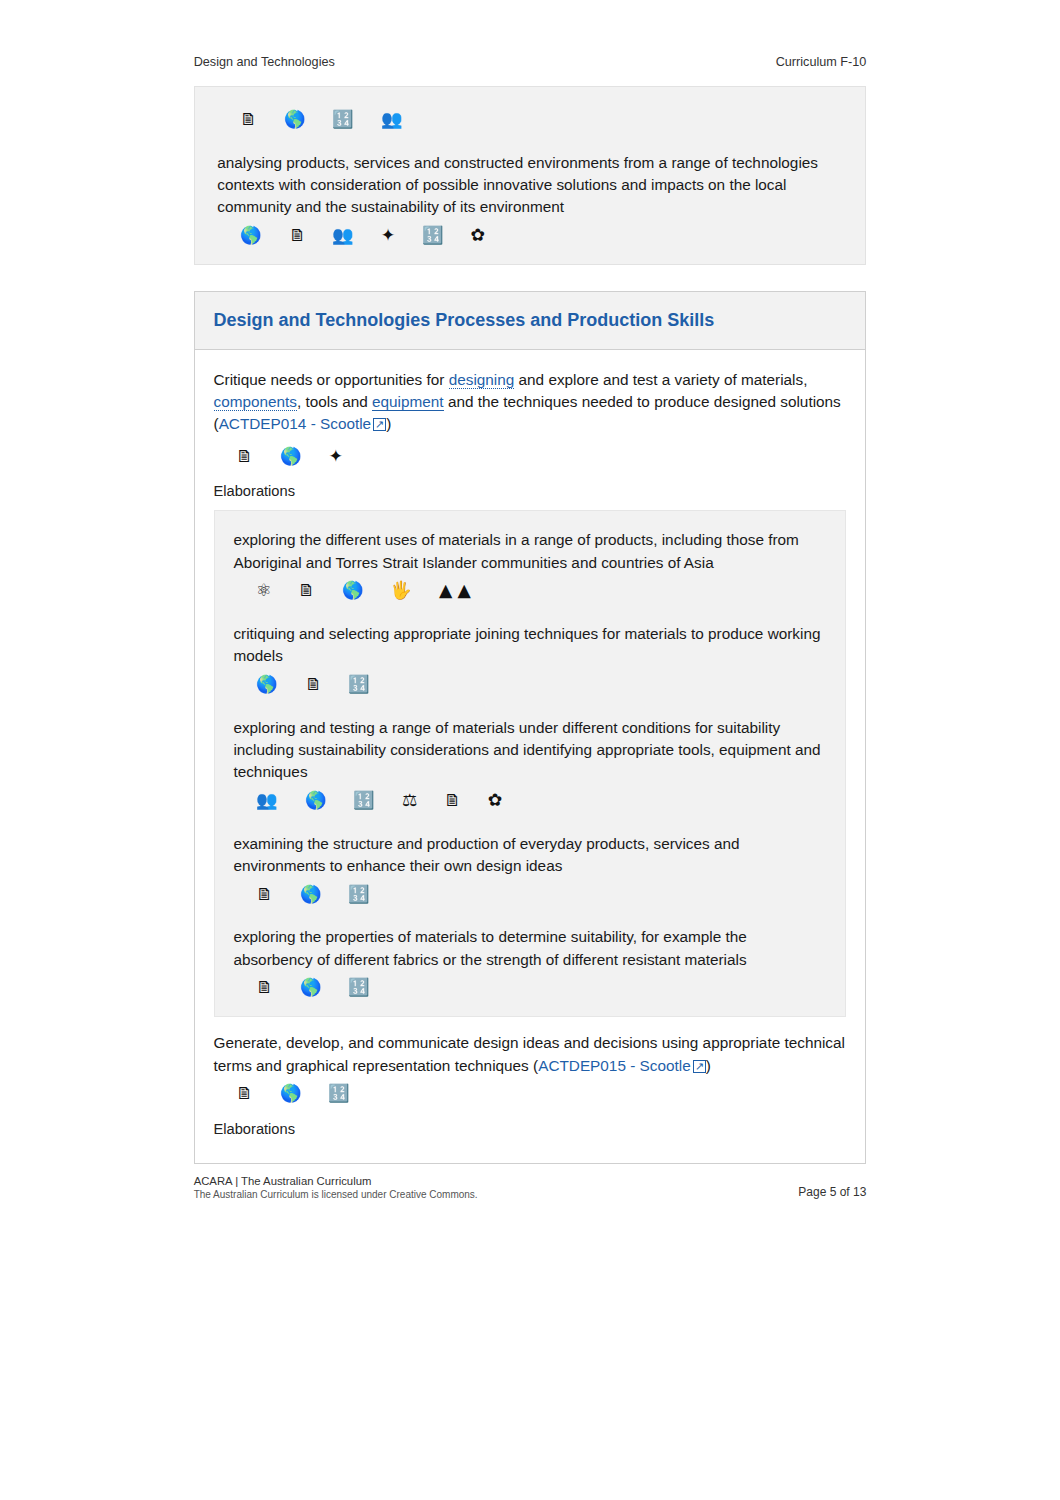Design and Technologies
Curriculum F-10
🗎 🌎 🔢 👥
analysing products, services and constructed environments from a range of technologies contexts with consideration of possible innovative solutions and impacts on the local community and the sustainability of its environment
🌎 🗎 👥 ✦ 🔢 ✿
Design and Technologies Processes and Production Skills
Critique needs or opportunities for designing and explore and test a variety of materials, components, tools and equipment and the techniques needed to produce designed solutions (ACTDEP014 - Scootle)
🗎 🌎 ✦
Elaborations
exploring the different uses of materials in a range of products, including those from Aboriginal and Torres Strait Islander communities and countries of Asia
⚛ 🗎 🌎 🖐 ▲▲
critiquing and selecting appropriate joining techniques for materials to produce working models
🌎 🗎 🔢
exploring and testing a range of materials under different conditions for suitability including sustainability considerations and identifying appropriate tools, equipment and techniques
👥 🌎 🔢 ⚖ 🗎 ✿
examining the structure and production of everyday products, services and environments to enhance their own design ideas
🗎 🌎 🔢
exploring the properties of materials to determine suitability, for example the absorbency of different fabrics or the strength of different resistant materials
🗎 🌎 🔢
Generate, develop, and communicate design ideas and decisions using appropriate technical terms and graphical representation techniques (ACTDEP015 - Scootle)
🗎 🌎 🔢
Elaborations
ACARA | The Australian Curriculum
The Australian Curriculum is licensed under Creative Commons.
Page 5 of 13